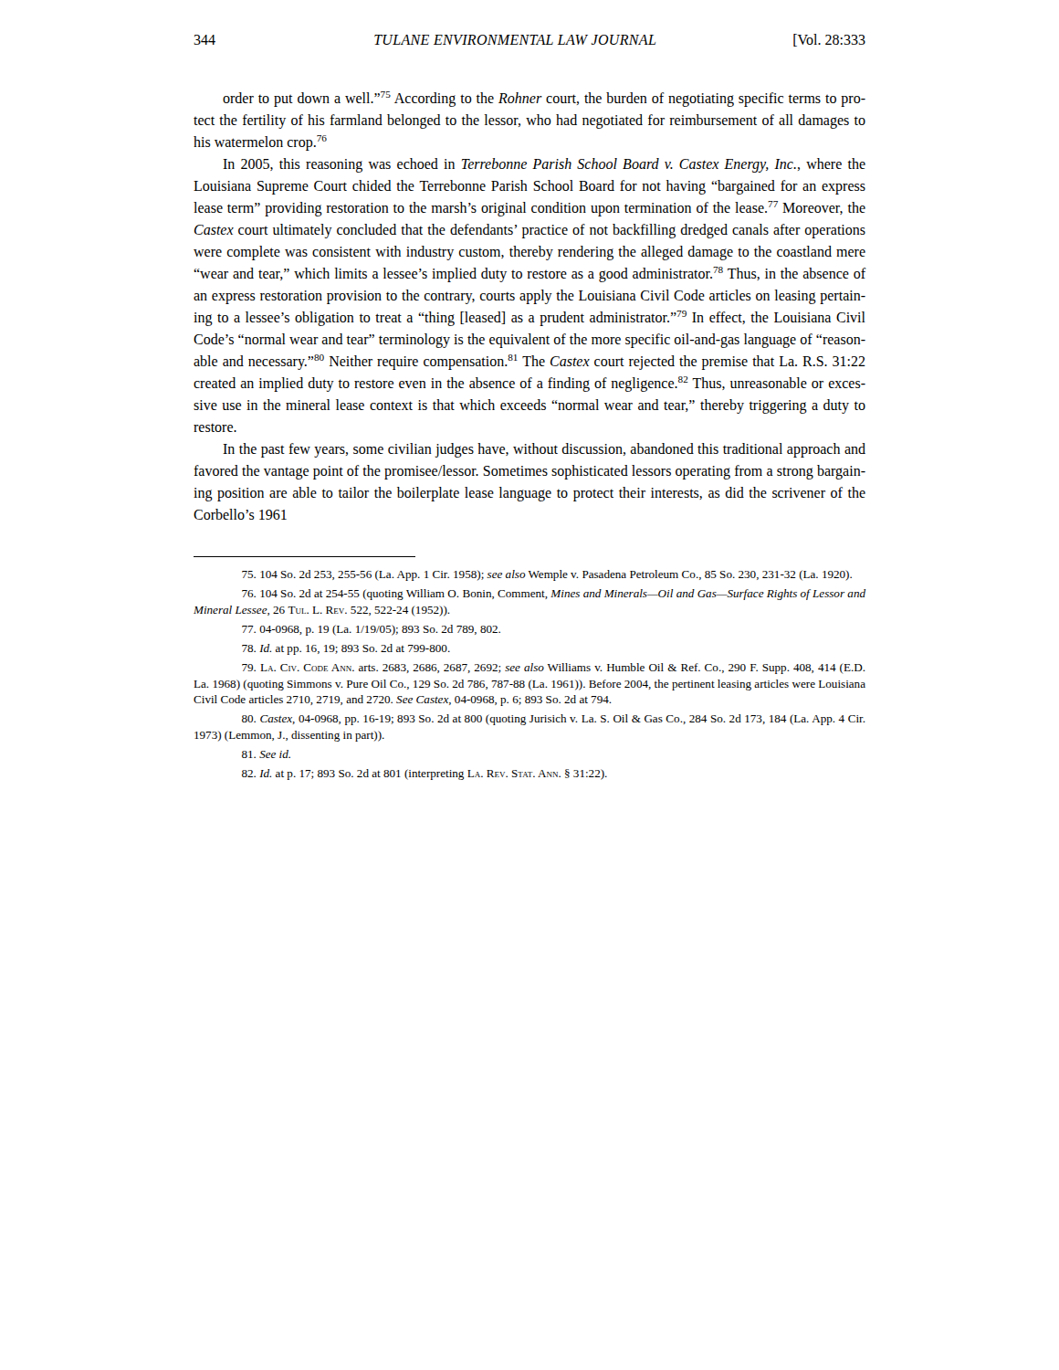344 TULANE ENVIRONMENTAL LAW JOURNAL [Vol. 28:333
order to put down a well.”75 According to the Rohner court, the burden of negotiating specific terms to protect the fertility of his farmland belonged to the lessor, who had negotiated for reimbursement of all damages to his watermelon crop.76
In 2005, this reasoning was echoed in Terrebonne Parish School Board v. Castex Energy, Inc., where the Louisiana Supreme Court chided the Terrebonne Parish School Board for not having “bargained for an express lease term” providing restoration to the marsh’s original condition upon termination of the lease.77 Moreover, the Castex court ultimately concluded that the defendants’ practice of not backfilling dredged canals after operations were complete was consistent with industry custom, thereby rendering the alleged damage to the coastland mere “wear and tear,” which limits a lessee’s implied duty to restore as a good administrator.78 Thus, in the absence of an express restoration provision to the contrary, courts apply the Louisiana Civil Code articles on leasing pertaining to a lessee’s obligation to treat a “thing [leased] as a prudent administrator.”79 In effect, the Louisiana Civil Code’s “normal wear and tear” terminology is the equivalent of the more specific oil-and-gas language of “reasonable and necessary.”80 Neither require compensation.81 The Castex court rejected the premise that La. R.S. 31:22 created an implied duty to restore even in the absence of a finding of negligence.82 Thus, unreasonable or excessive use in the mineral lease context is that which exceeds “normal wear and tear,” thereby triggering a duty to restore.
In the past few years, some civilian judges have, without discussion, abandoned this traditional approach and favored the vantage point of the promisee/lessor. Sometimes sophisticated lessors operating from a strong bargaining position are able to tailor the boilerplate lease language to protect their interests, as did the scrivener of the Corbello’s 1961
75. 104 So. 2d 253, 255-56 (La. App. 1 Cir. 1958); see also Wemple v. Pasadena Petroleum Co., 85 So. 230, 231-32 (La. 1920).
76. 104 So. 2d at 254-55 (quoting William O. Bonin, Comment, Mines and Minerals—Oil and Gas—Surface Rights of Lessor and Mineral Lessee, 26 Tul. L. Rev. 522, 522-24 (1952)).
77. 04-0968, p. 19 (La. 1/19/05); 893 So. 2d 789, 802.
78. Id. at pp. 16, 19; 893 So. 2d at 799-800.
79. La. Civ. Code Ann. arts. 2683, 2686, 2687, 2692; see also Williams v. Humble Oil & Ref. Co., 290 F. Supp. 408, 414 (E.D. La. 1968) (quoting Simmons v. Pure Oil Co., 129 So. 2d 786, 787-88 (La. 1961)). Before 2004, the pertinent leasing articles were Louisiana Civil Code articles 2710, 2719, and 2720. See Castex, 04-0968, p. 6; 893 So. 2d at 794.
80. Castex, 04-0968, pp. 16-19; 893 So. 2d at 800 (quoting Jurisich v. La. S. Oil & Gas Co., 284 So. 2d 173, 184 (La. App. 4 Cir. 1973) (Lemmon, J., dissenting in part)).
81. See id.
82. Id. at p. 17; 893 So. 2d at 801 (interpreting La. Rev. Stat. Ann. § 31:22).